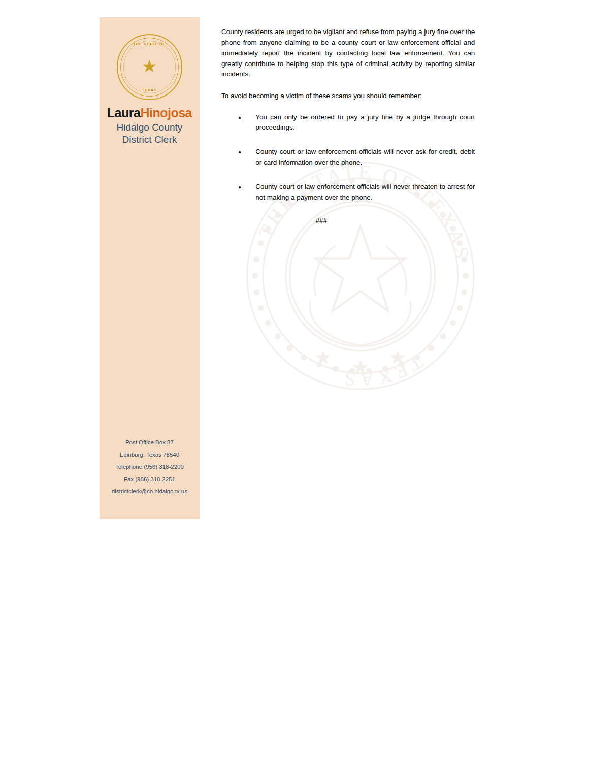THE STATE OF TEXAS TEXAS
THE STATE OF
★
TEXAS
Laura Hinojosa
Hidalgo County
District Clerk
Post Office Box 87
Edinburg, Texas 78540
Telephone (956) 318-2200
Fax (956) 318-2251
districtclerk@co.hidalgo.tx.us
County residents are urged to be vigilant and refuse from paying a jury fine over the phone from anyone claiming to be a county court or law enforcement official and immediately report the incident by contacting local law enforcement. You can greatly contribute to helping stop this type of criminal activity by reporting similar incidents.
To avoid becoming a victim of these scams you should remember:
You can only be ordered to pay a jury fine by a judge through court proceedings.
County court or law enforcement officials will never ask for credit, debit or card information over the phone.
County court or law enforcement officials will never threaten to arrest for not making a payment over the phone.
###